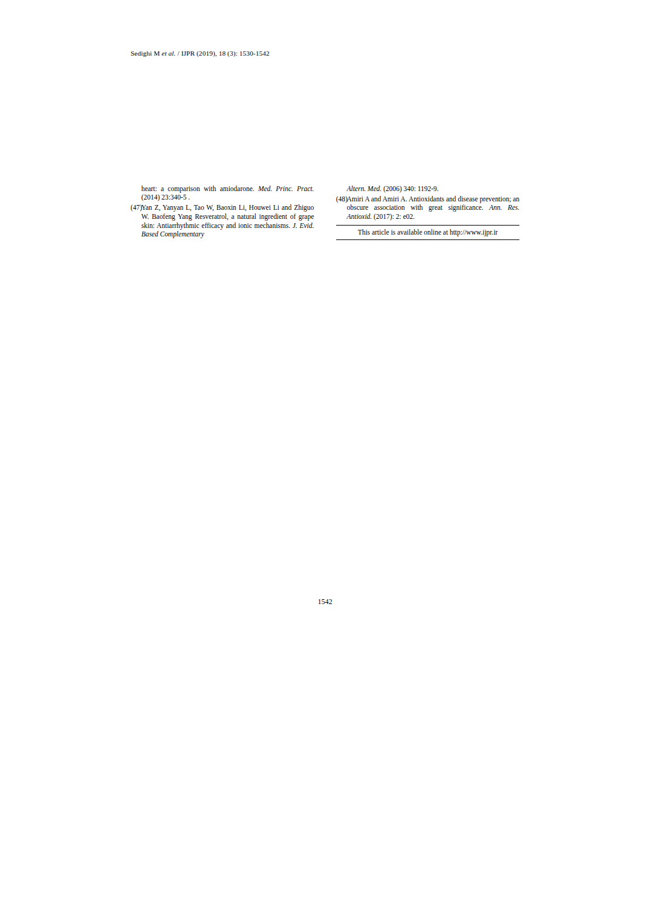Sedighi M et al. / IJPR (2019), 18 (3): 1530-1542
heart: a comparison with amiodarone. Med. Princ. Pract. (2014) 23:340-5 .
(47) Yan Z, Yanyan L, Tao W, Baoxin Li, Houwei Li and Zhiguo W. Baofeng Yang Resveratrol, a natural ingredient of grape skin: Antiarrhythmic efficacy and ionic mechanisms. J. Evid. Based Complementary
Altern. Med. (2006) 340: 1192-9.
(48) Amiri A and Amiri A. Antioxidants and disease prevention; an obscure association with great significance. Ann. Res. Antioxid. (2017): 2: e02.
This article is available online at http://www.ijpr.ir
1542